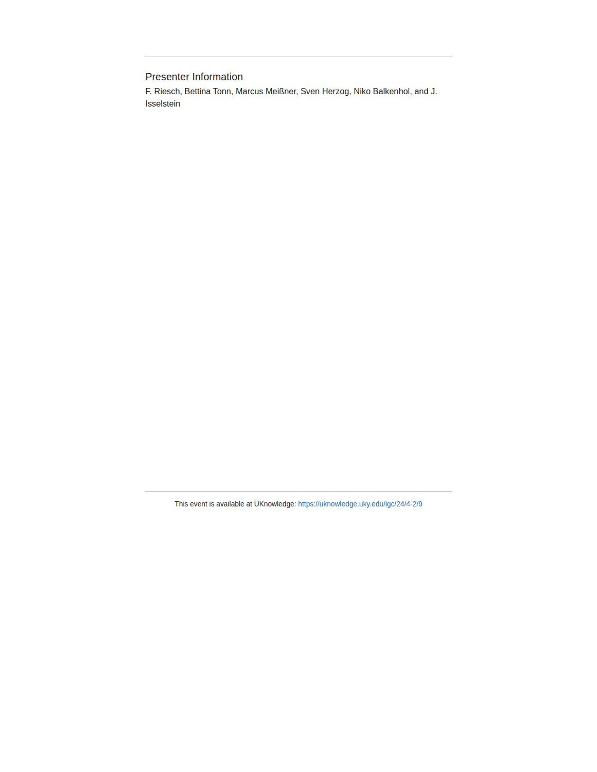Presenter Information
F. Riesch, Bettina Tonn, Marcus Meißner, Sven Herzog, Niko Balkenhol, and J. Isselstein
This event is available at UKnowledge: https://uknowledge.uky.edu/igc/24/4-2/9